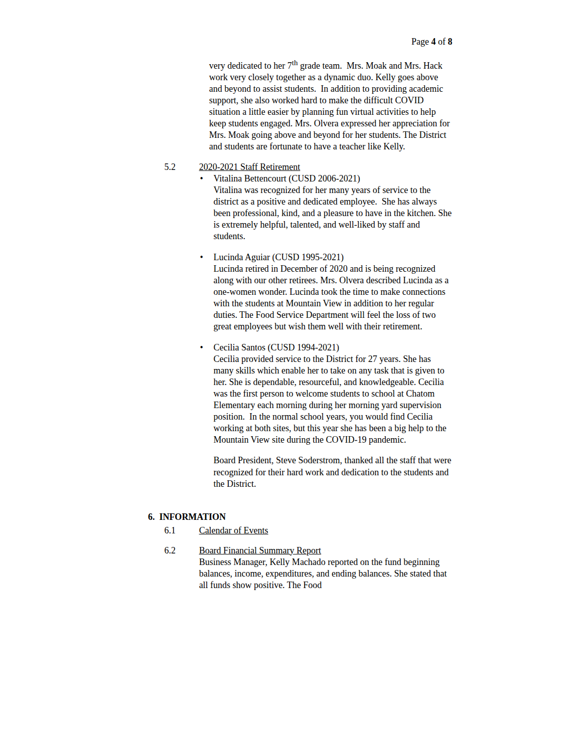Page 4 of 8
very dedicated to her 7th grade team. Mrs. Moak and Mrs. Hack work very closely together as a dynamic duo. Kelly goes above and beyond to assist students. In addition to providing academic support, she also worked hard to make the difficult COVID situation a little easier by planning fun virtual activities to help keep students engaged. Mrs. Olvera expressed her appreciation for Mrs. Moak going above and beyond for her students. The District and students are fortunate to have a teacher like Kelly.
5.2
2020-2021 Staff Retirement
Vitalina Bettencourt (CUSD 2006-2021)
Vitalina was recognized for her many years of service to the district as a positive and dedicated employee. She has always been professional, kind, and a pleasure to have in the kitchen. She is extremely helpful, talented, and well-liked by staff and students.
Lucinda Aguiar (CUSD 1995-2021)
Lucinda retired in December of 2020 and is being recognized along with our other retirees. Mrs. Olvera described Lucinda as a one-women wonder. Lucinda took the time to make connections with the students at Mountain View in addition to her regular duties. The Food Service Department will feel the loss of two great employees but wish them well with their retirement.
Cecilia Santos (CUSD 1994-2021)
Cecilia provided service to the District for 27 years. She has many skills which enable her to take on any task that is given to her. She is dependable, resourceful, and knowledgeable. Cecilia was the first person to welcome students to school at Chatom Elementary each morning during her morning yard supervision position. In the normal school years, you would find Cecilia working at both sites, but this year she has been a big help to the Mountain View site during the COVID-19 pandemic.
Board President, Steve Soderstrom, thanked all the staff that were recognized for their hard work and dedication to the students and the District.
6. INFORMATION
6.1
Calendar of Events
6.2
Board Financial Summary Report
Business Manager, Kelly Machado reported on the fund beginning balances, income, expenditures, and ending balances. She stated that all funds show positive. The Food